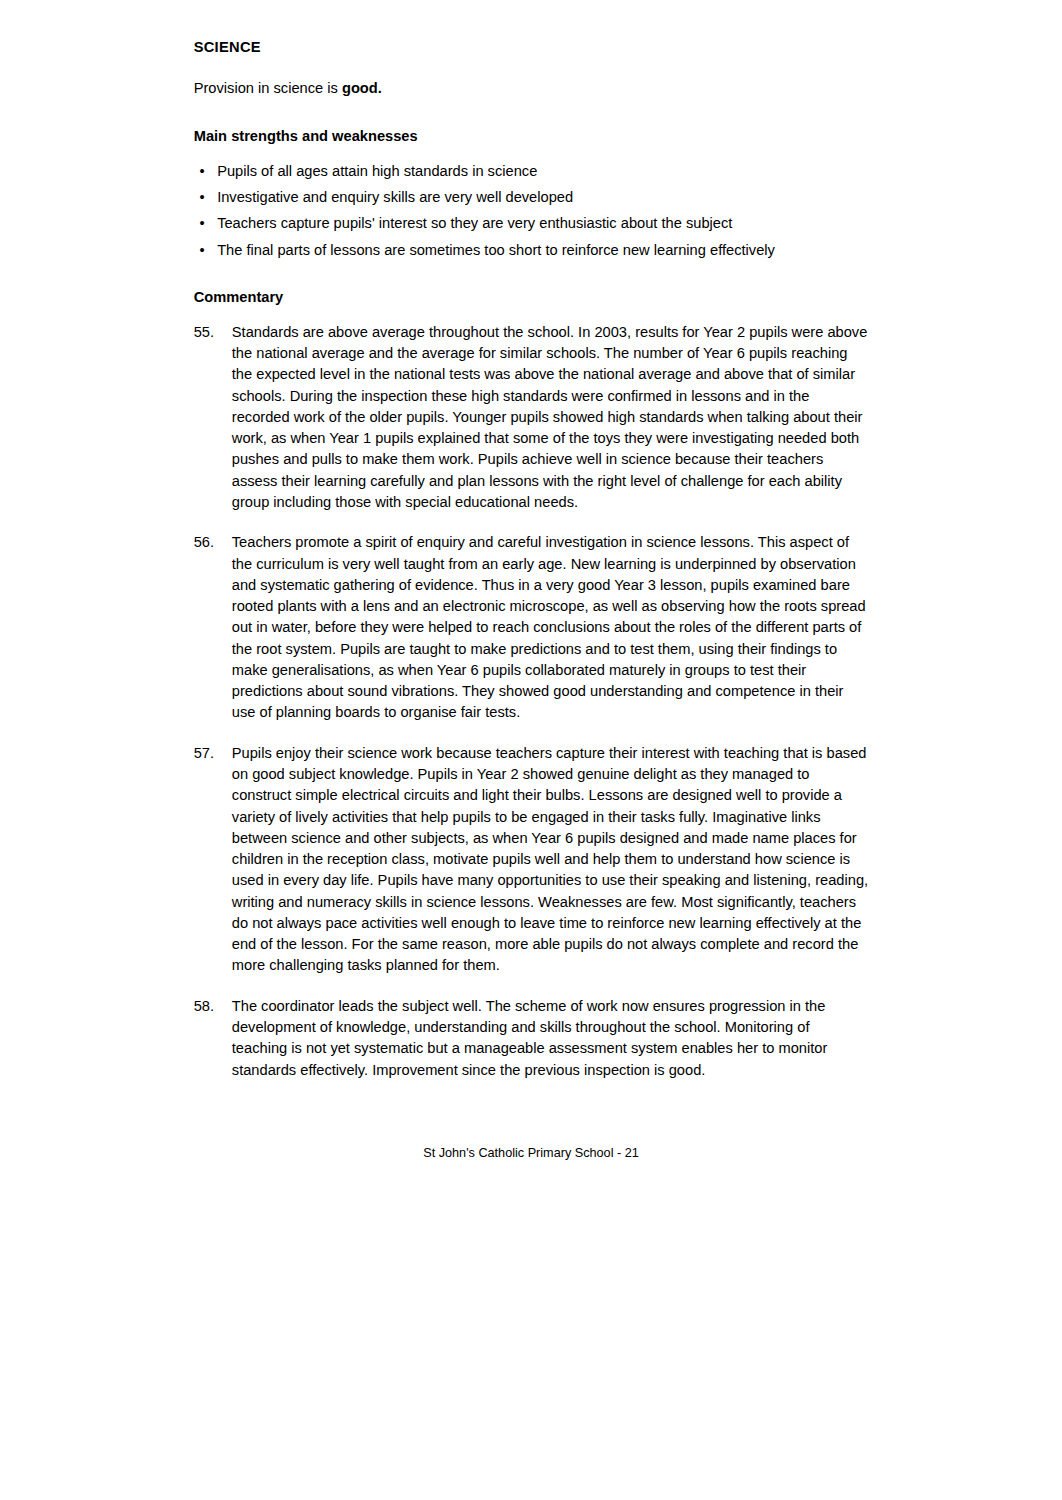SCIENCE
Provision in science is good.
Main strengths and weaknesses
Pupils of all ages attain high standards in science
Investigative and enquiry skills are very well developed
Teachers capture pupils' interest so they are very enthusiastic about the subject
The final parts of lessons are sometimes too short to reinforce new learning effectively
Commentary
Standards are above average throughout the school. In 2003, results for Year 2 pupils were above the national average and the average for similar schools. The number of Year 6 pupils reaching the expected level in the national tests was above the national average and above that of similar schools. During the inspection these high standards were confirmed in lessons and in the recorded work of the older pupils. Younger pupils showed high standards when talking about their work, as when Year 1 pupils explained that some of the toys they were investigating needed both pushes and pulls to make them work. Pupils achieve well in science because their teachers assess their learning carefully and plan lessons with the right level of challenge for each ability group including those with special educational needs.
Teachers promote a spirit of enquiry and careful investigation in science lessons. This aspect of the curriculum is very well taught from an early age. New learning is underpinned by observation and systematic gathering of evidence. Thus in a very good Year 3 lesson, pupils examined bare rooted plants with a lens and an electronic microscope, as well as observing how the roots spread out in water, before they were helped to reach conclusions about the roles of the different parts of the root system. Pupils are taught to make predictions and to test them, using their findings to make generalisations, as when Year 6 pupils collaborated maturely in groups to test their predictions about sound vibrations. They showed good understanding and competence in their use of planning boards to organise fair tests.
Pupils enjoy their science work because teachers capture their interest with teaching that is based on good subject knowledge. Pupils in Year 2 showed genuine delight as they managed to construct simple electrical circuits and light their bulbs. Lessons are designed well to provide a variety of lively activities that help pupils to be engaged in their tasks fully. Imaginative links between science and other subjects, as when Year 6 pupils designed and made name places for children in the reception class, motivate pupils well and help them to understand how science is used in every day life. Pupils have many opportunities to use their speaking and listening, reading, writing and numeracy skills in science lessons. Weaknesses are few. Most significantly, teachers do not always pace activities well enough to leave time to reinforce new learning effectively at the end of the lesson. For the same reason, more able pupils do not always complete and record the more challenging tasks planned for them.
The coordinator leads the subject well. The scheme of work now ensures progression in the development of knowledge, understanding and skills throughout the school. Monitoring of teaching is not yet systematic but a manageable assessment system enables her to monitor standards effectively. Improvement since the previous inspection is good.
St John's Catholic Primary School - 21